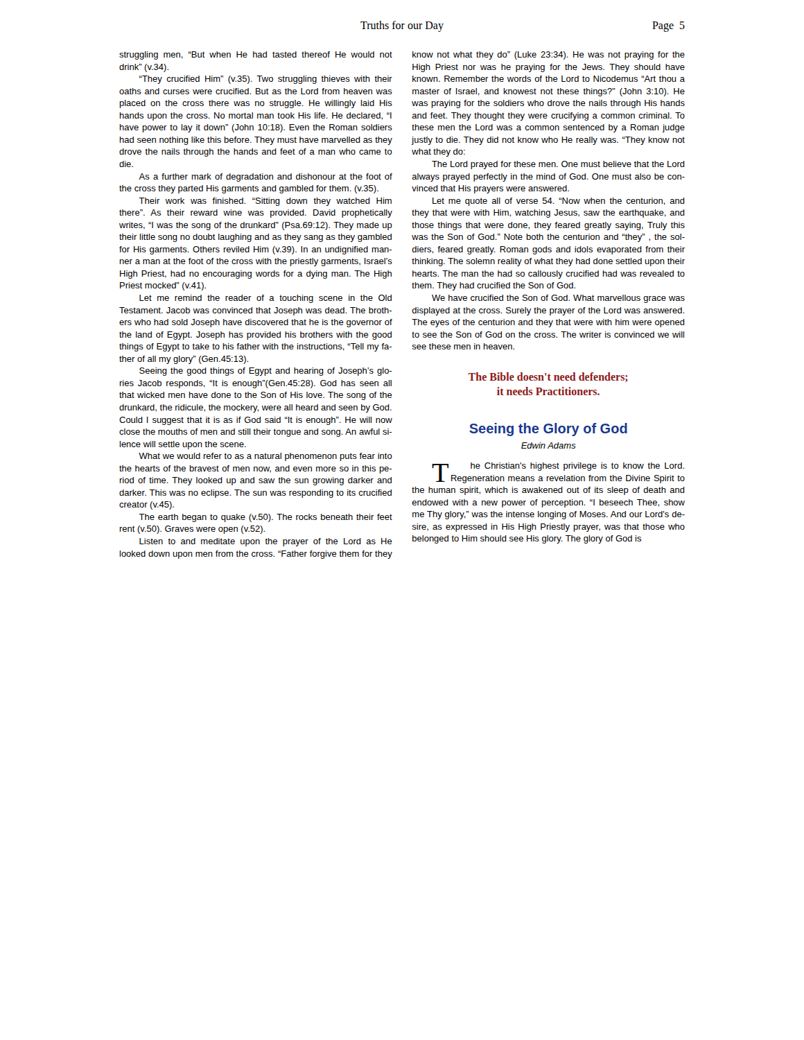Truths for our Day Page 5
struggling men, “But when He had tasted thereof He would not drink” (v.34).
“They crucified Him” (v.35). Two struggling thieves with their oaths and curses were crucified. But as the Lord from heaven was placed on the cross there was no struggle. He willingly laid His hands upon the cross. No mortal man took His life. He declared, “I have power to lay it down” (John 10:18). Even the Roman soldiers had seen nothing like this before. They must have marvelled as they drove the nails through the hands and feet of a man who came to die.
As a further mark of degradation and dishonour at the foot of the cross they parted His garments and gambled for them. (v.35).
Their work was finished. “Sitting down they watched Him there”. As their reward wine was provided. David prophetically writes, “I was the song of the drunkard” (Psa.69:12). They made up their little song no doubt laughing and as they sang as they gambled for His garments. Others reviled Him (v.39). In an undignified manner a man at the foot of the cross with the priestly garments, Israel’s High Priest, had no encouraging words for a dying man. The High Priest mocked” (v.41).
Let me remind the reader of a touching scene in the Old Testament. Jacob was convinced that Joseph was dead. The brothers who had sold Joseph have discovered that he is the governor of the land of Egypt. Joseph has provided his brothers with the good things of Egypt to take to his father with the instructions, “Tell my father of all my glory” (Gen.45:13).
Seeing the good things of Egypt and hearing of Joseph’s glories Jacob responds, “It is enough”(Gen.45:28). God has seen all that wicked men have done to the Son of His love. The song of the drunkard, the ridicule, the mockery, were all heard and seen by God. Could I suggest that it is as if God said “It is enough”. He will now close the mouths of men and still their tongue and song. An awful silence will settle upon the scene.
What we would refer to as a natural phenomenon puts fear into the hearts of the bravest of men now, and even more so in this period of time. They looked up and saw the sun growing darker and darker. This was no eclipse. The sun was responding to its crucified creator (v.45).
The earth began to quake (v.50). The rocks beneath their feet rent (v.50). Graves were open (v.52).
Listen to and meditate upon the prayer of the Lord as He looked down upon men from the cross. “Father forgive them for they know not what they do” (Luke 23:34). He was not praying for the High Priest nor was he praying for the Jews. They should have known. Remember the words of the Lord to Nicodemus “Art thou a master of Israel, and knowest not these things?” (John 3:10). He was praying for the soldiers who drove the nails through His hands and feet. They thought they were crucifying a common criminal. To these men the Lord was a common sentenced by a Roman judge justly to die. They did not know who He really was. “They know not what they do:
The Lord prayed for these men. One must believe that the Lord always prayed perfectly in the mind of God. One must also be convinced that His prayers were answered.
Let me quote all of verse 54. “Now when the centurion, and they that were with Him, watching Jesus, saw the earthquake, and those things that were done, they feared greatly saying, Truly this was the Son of God.” Note both the centurion and “they” , the soldiers, feared greatly. Roman gods and idols evaporated from their thinking. The solemn reality of what they had done settled upon their hearts. The man the had so callously crucified had was revealed to them. They had crucified the Son of God.
We have crucified the Son of God. What marvellous grace was displayed at the cross. Surely the prayer of the Lord was answered. The eyes of the centurion and they that were with him were opened to see the Son of God on the cross. The writer is convinced we will see these men in heaven.
The Bible doesn't need defenders;
it needs Practitioners.
Seeing the Glory of God
Edwin Adams
The Christian's highest privilege is to know the Lord. Regeneration means a revelation from the Divine Spirit to the human spirit, which is awakened out of its sleep of death and endowed with a new power of perception. “I beseech Thee, show me Thy glory,” was the intense longing of Moses. And our Lord's desire, as expressed in His High Priestly prayer, was that those who belonged to Him should see His glory. The glory of God is